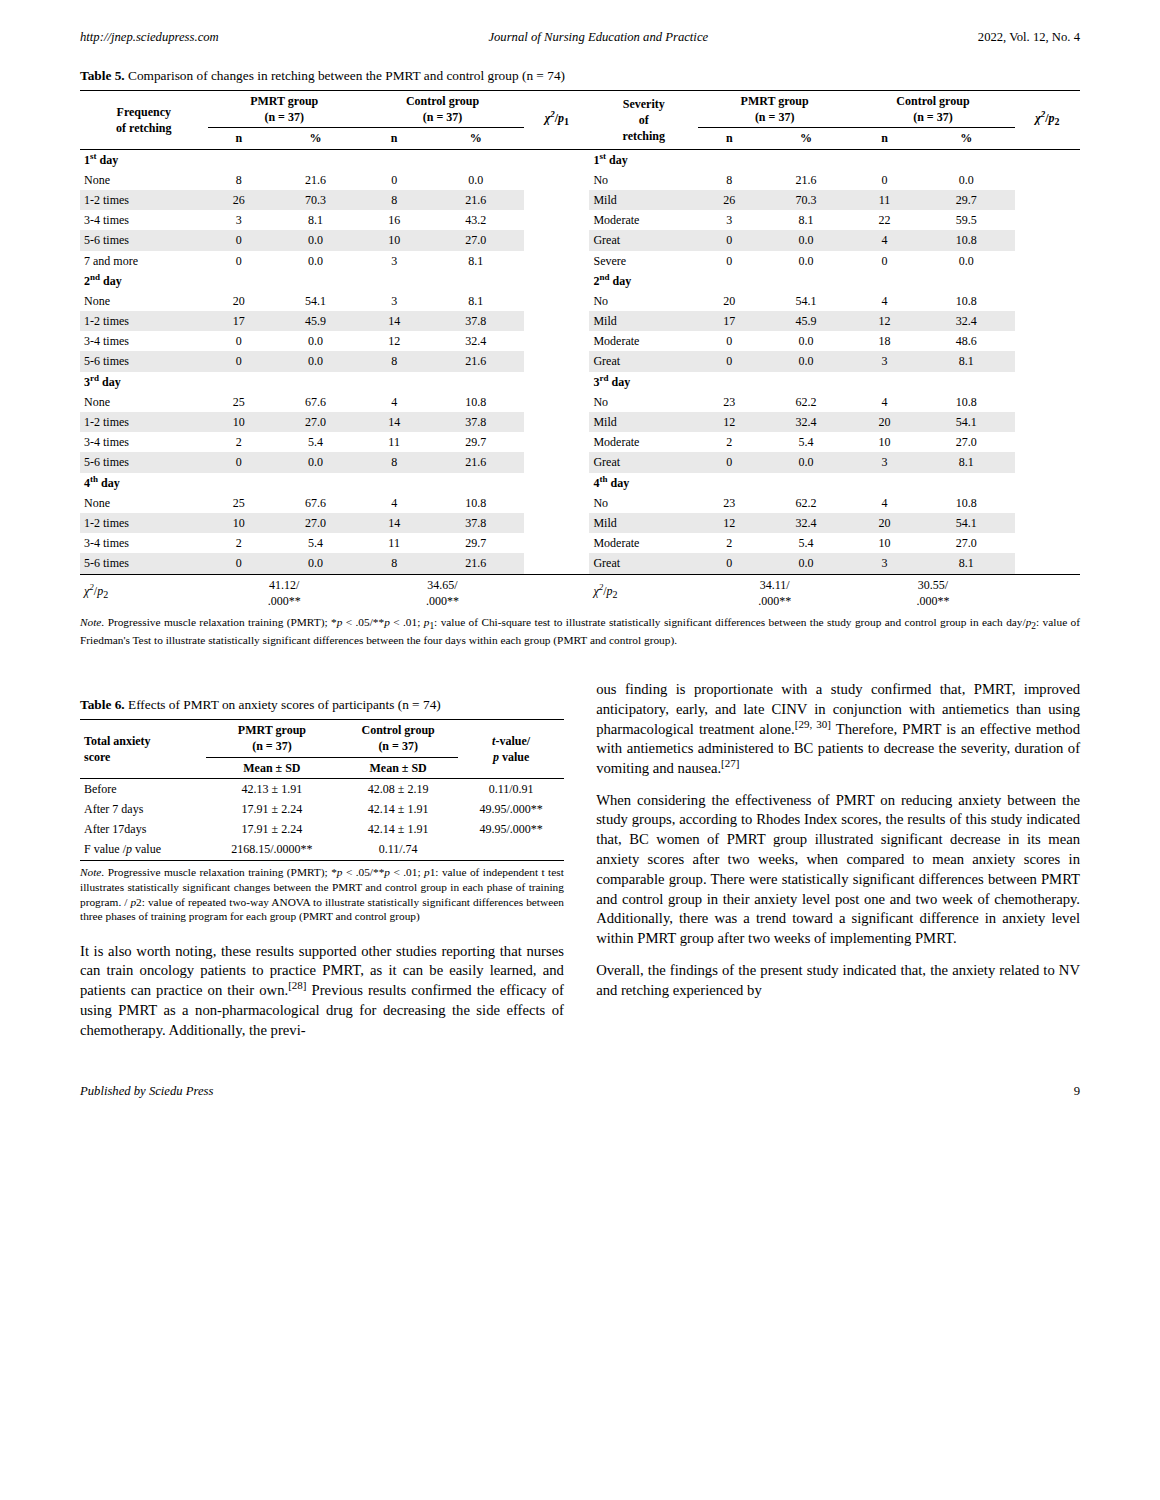http://jnep.sciedupress.com
Journal of Nursing Education and Practice
2022, Vol. 12, No. 4
Table 5. Comparison of changes in retching between the PMRT and control group (n = 74)
| Frequency of retching | PMRT group (n = 37) | Control group (n = 37) | χ 2 / p 1 | Severity of retching | PMRT group (n = 37) | Control group (n = 37) | χ 2 / p 2 |
| --- | --- | --- | --- | --- | --- | --- | --- |
| n | % | n | % | n | % | n | % |
| 1 st day | 1 st day |
| None | 8 | 21.6 | 0 | 0.0 | | No | 8 | 21.6 | 0 | 0.0 | |
| 1-2 times | 26 | 70.3 | 8 | 21.6 | Mild | 26 | 70.3 | 11 | 29.7 |
| 3-4 times | 3 | 8.1 | 16 | 43.2 | Moderate | 3 | 8.1 | 22 | 59.5 |
| 5-6 times | 0 | 0.0 | 10 | 27.0 | Great | 0 | 0.0 | 4 | 10.8 |
| 7 and more | 0 | 0.0 | 3 | 8.1 | Severe | 0 | 0.0 | 0 | 0.0 |
| 2 nd day | 2 nd day |
| None | 20 | 54.1 | 3 | 8.1 | | No | 20 | 54.1 | 4 | 10.8 | |
| 1-2 times | 17 | 45.9 | 14 | 37.8 | Mild | 17 | 45.9 | 12 | 32.4 |
| 3-4 times | 0 | 0.0 | 12 | 32.4 | Moderate | 0 | 0.0 | 18 | 48.6 |
| 5-6 times | 0 | 0.0 | 8 | 21.6 | Great | 0 | 0.0 | 3 | 8.1 |
| 3 rd day | 3 rd day |
| None | 25 | 67.6 | 4 | 10.8 | | No | 23 | 62.2 | 4 | 10.8 | |
| 1-2 times | 10 | 27.0 | 14 | 37.8 | Mild | 12 | 32.4 | 20 | 54.1 |
| 3-4 times | 2 | 5.4 | 11 | 29.7 | Moderate | 2 | 5.4 | 10 | 27.0 |
| 5-6 times | 0 | 0.0 | 8 | 21.6 | Great | 0 | 0.0 | 3 | 8.1 |
| 4 th day | 4 th day |
| None | 25 | 67.6 | 4 | 10.8 | | No | 23 | 62.2 | 4 | 10.8 | |
| 1-2 times | 10 | 27.0 | 14 | 37.8 | Mild | 12 | 32.4 | 20 | 54.1 |
| 3-4 times | 2 | 5.4 | 11 | 29.7 | Moderate | 2 | 5.4 | 10 | 27.0 |
| 5-6 times | 0 | 0.0 | 8 | 21.6 | Great | 0 | 0.0 | 3 | 8.1 |
| χ 2 / p 2 | 41.12/ .000** | 34.65/ .000** | | χ 2 / p 2 | 34.11/ .000** | 30.55/ .000** | |
Note. Progressive muscle relaxation training (PMRT); *p < .05/**p < .01; p1: value of Chi-square test to illustrate statistically significant differences between the study group and control group in each day/p2: value of Friedman's Test to illustrate statistically significant differences between the four days within each group (PMRT and control group).
Table 6. Effects of PMRT on anxiety scores of participants (n = 74)
| Total anxiety score | PMRT group (n = 37) | Control group (n = 37) | t -value/ p value |
| --- | --- | --- | --- |
| Mean ± SD | Mean ± SD |
| Before | 42.13 ± 1.91 | 42.08 ± 2.19 | 0.11/0.91 |
| After 7 days | 17.91 ± 2.24 | 42.14 ± 1.91 | 49.95/.000** |
| After 17days | 17.91 ± 2.24 | 42.14 ± 1.91 | 49.95/.000** |
| F value / p value | 2168.15/.0000** | 0.11/.74 | |
Note. Progressive muscle relaxation training (PMRT); *p < .05/**p < .01; p1: value of independent t test illustrates statistically significant changes between the PMRT and control group in each phase of training program. / p2: value of repeated two-way ANOVA to illustrate statistically significant differences between three phases of training program for each group (PMRT and control group)
It is also worth noting, these results supported other studies reporting that nurses can train oncology patients to practice PMRT, as it can be easily learned, and patients can practice on their own.[28] Previous results confirmed the efficacy of using PMRT as a non-pharmacological drug for decreasing the side effects of chemotherapy. Additionally, the previ-
ous finding is proportionate with a study confirmed that, PMRT, improved anticipatory, early, and late CINV in conjunction with antiemetics than using pharmacological treatment alone.[29, 30] Therefore, PMRT is an effective method with antiemetics administered to BC patients to decrease the severity, duration of vomiting and nausea.[27]
When considering the effectiveness of PMRT on reducing anxiety between the study groups, according to Rhodes Index scores, the results of this study indicated that, BC women of PMRT group illustrated significant decrease in its mean anxiety scores after two weeks, when compared to mean anxiety scores in comparable group. There were statistically significant differences between PMRT and control group in their anxiety level post one and two week of chemotherapy. Additionally, there was a trend toward a significant difference in anxiety level within PMRT group after two weeks of implementing PMRT.
Overall, the findings of the present study indicated that, the anxiety related to NV and retching experienced by
Published by Sciedu Press
9